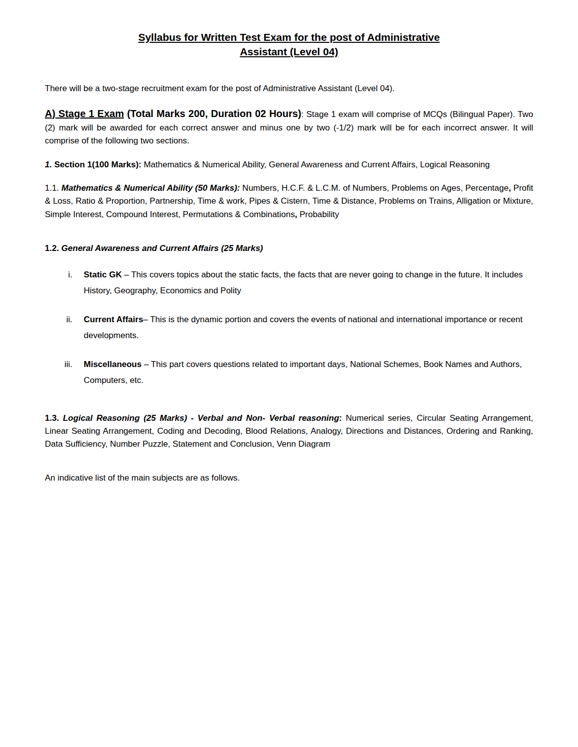Syllabus for Written Test Exam for the post of Administrative
Assistant (Level 04)
There will be a two-stage recruitment exam for the post of Administrative Assistant (Level 04).
A) Stage 1 Exam (Total Marks 200, Duration 02 Hours): Stage 1 exam will comprise of MCQs (Bilingual Paper). Two (2) mark will be awarded for each correct answer and minus one by two (-1/2) mark will be for each incorrect answer. It will comprise of the following two sections.
1. Section 1(100 Marks): Mathematics & Numerical Ability, General Awareness and Current Affairs, Logical Reasoning
1.1. Mathematics & Numerical Ability (50 Marks): Numbers, H.C.F. & L.C.M. of Numbers, Problems on Ages, Percentage, Profit & Loss, Ratio & Proportion, Partnership, Time & work, Pipes & Cistern, Time & Distance, Problems on Trains, Alligation or Mixture, Simple Interest, Compound Interest, Permutations & Combinations, Probability
1.2. General Awareness and Current Affairs (25 Marks)
Static GK – This covers topics about the static facts, the facts that are never going to change in the future. It includes History, Geography, Economics and Polity
Current Affairs– This is the dynamic portion and covers the events of national and international importance or recent developments.
Miscellaneous – This part covers questions related to important days, National Schemes, Book Names and Authors, Computers, etc.
1.3. Logical Reasoning (25 Marks) - Verbal and Non- Verbal reasoning: Numerical series, Circular Seating Arrangement, Linear Seating Arrangement, Coding and Decoding, Blood Relations, Analogy, Directions and Distances, Ordering and Ranking, Data Sufficiency, Number Puzzle, Statement and Conclusion, Venn Diagram
An indicative list of the main subjects are as follows.